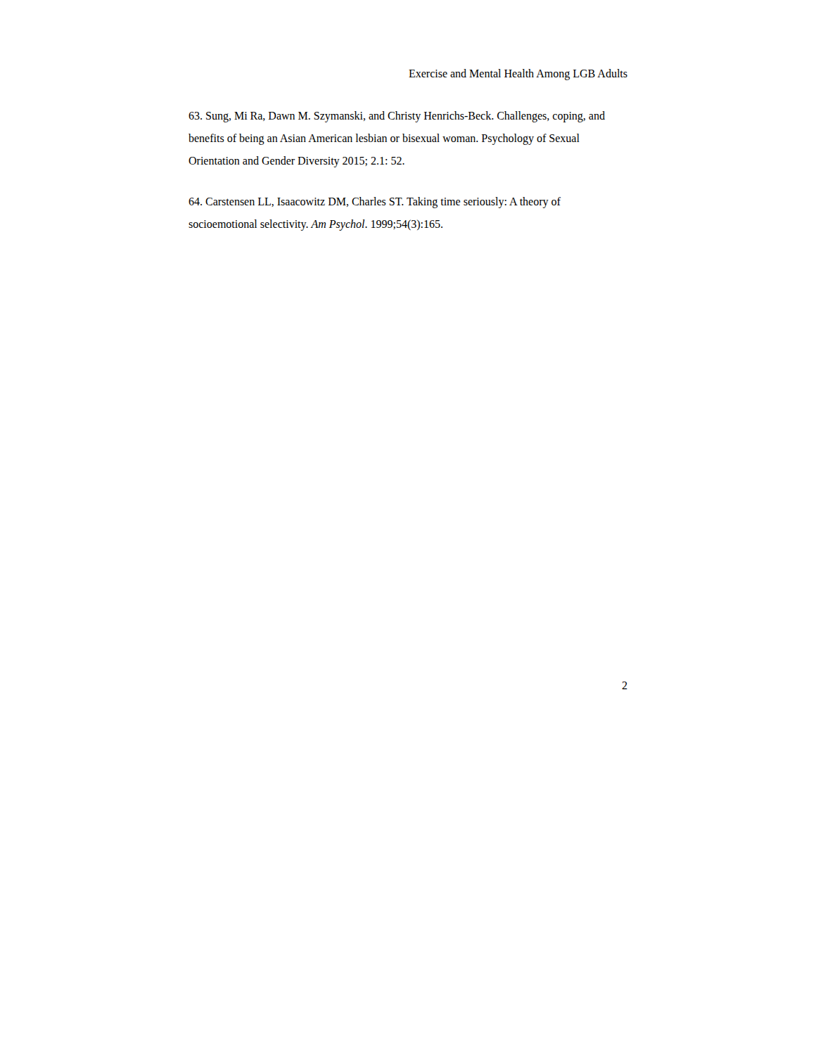Exercise and Mental Health Among LGB Adults
63. Sung, Mi Ra, Dawn M. Szymanski, and Christy Henrichs-Beck. Challenges, coping, and benefits of being an Asian American lesbian or bisexual woman. Psychology of Sexual Orientation and Gender Diversity 2015; 2.1: 52.
64. Carstensen LL, Isaacowitz DM, Charles ST. Taking time seriously: A theory of socioemotional selectivity. Am Psychol. 1999;54(3):165.
2